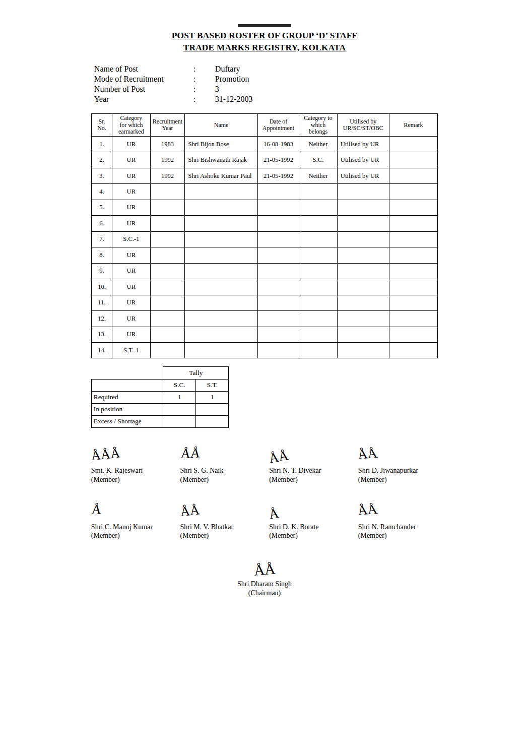POST BASED ROSTER OF GROUP ‘D’ STAFF
TRADE MARKS REGISTRY, KOLKATA
| Name of Post | : | Duftary |
| Mode of Recruitment | : | Promotion |
| Number of Post | : | 3 |
| Year | : | 31-12-2003 |
| Sr. No. | Category for which earmarked | Recruitment Year | Name | Date of Appointment | Category to which belongs | Utilised by UR/SC/ST/OBC | Remark |
| --- | --- | --- | --- | --- | --- | --- | --- |
| 1. | UR | 1983 | Shri Bijon Bose | 16-08-1983 | Neither | Utilised by UR | |
| 2. | UR | 1992 | Shri Bishwanath Rajak | 21-05-1992 | S.C. | Utilised by UR | |
| 3. | UR | 1992 | Shri Ashoke Kumar Paul | 21-05-1992 | Neither | Utilised by UR | |
| 4. | UR | | | | | | |
| 5. | UR | | | | | | |
| 6. | UR | | | | | | |
| 7. | S.C.-1 | | | | | | |
| 8. | UR | | | | | | |
| 9. | UR | | | | | | |
| 10. | UR | | | | | | |
| 11. | UR | | | | | | |
| 12. | UR | | | | | | |
| 13. | UR | | | | | | |
| 14. | S.T.-1 | | | | | | |
| | Tally |
| --- | --- |
| | S.C. | S.T. |
| Required | 1 | 1 |
| In position | | |
| Excess / Shortage | | |
ÅÅÅ Smt. K. Rajeswari
(Member)
ÅÅ Shri S. G. Naik
(Member)
ÅÅ Shri N. T. Divekar
(Member)
ÅÅ Shri D. Jiwanapurkar
(Member)
Å Shri C. Manoj Kumar
(Member)
ÅÅ Shri M. V. Bhatkar
(Member)
Å Shri D. K. Borate
(Member)
ÅÅ Shri N. Ramchander
(Member)
ÅÅ Shri Dharam Singh
(Chairman)